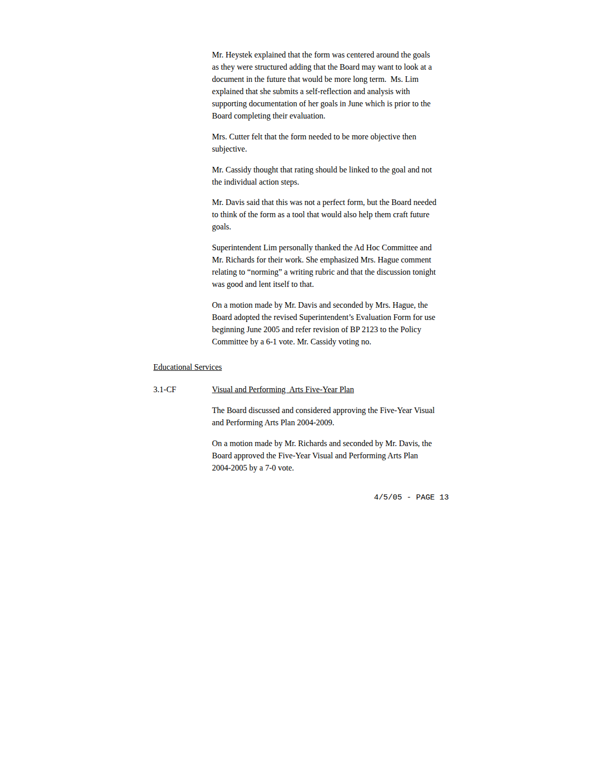Mr. Heystek explained that the form was centered around the goals as they were structured adding that the Board may want to look at a document in the future that would be more long term. Ms. Lim explained that she submits a self-reflection and analysis with supporting documentation of her goals in June which is prior to the Board completing their evaluation.
Mrs. Cutter felt that the form needed to be more objective then subjective.
Mr. Cassidy thought that rating should be linked to the goal and not the individual action steps.
Mr. Davis said that this was not a perfect form, but the Board needed to think of the form as a tool that would also help them craft future goals.
Superintendent Lim personally thanked the Ad Hoc Committee and Mr. Richards for their work. She emphasized Mrs. Hague comment relating to “norming” a writing rubric and that the discussion tonight was good and lent itself to that.
On a motion made by Mr. Davis and seconded by Mrs. Hague, the Board adopted the revised Superintendent’s Evaluation Form for use beginning June 2005 and refer revision of BP 2123 to the Policy Committee by a 6-1 vote. Mr. Cassidy voting no.
Educational Services
3.1-CF
Visual and Performing Arts Five-Year Plan
The Board discussed and considered approving the Five-Year Visual and Performing Arts Plan 2004-2009.
On a motion made by Mr. Richards and seconded by Mr. Davis, the Board approved the Five-Year Visual and Performing Arts Plan 2004-2005 by a 7-0 vote.
4/5/05 - PAGE 13